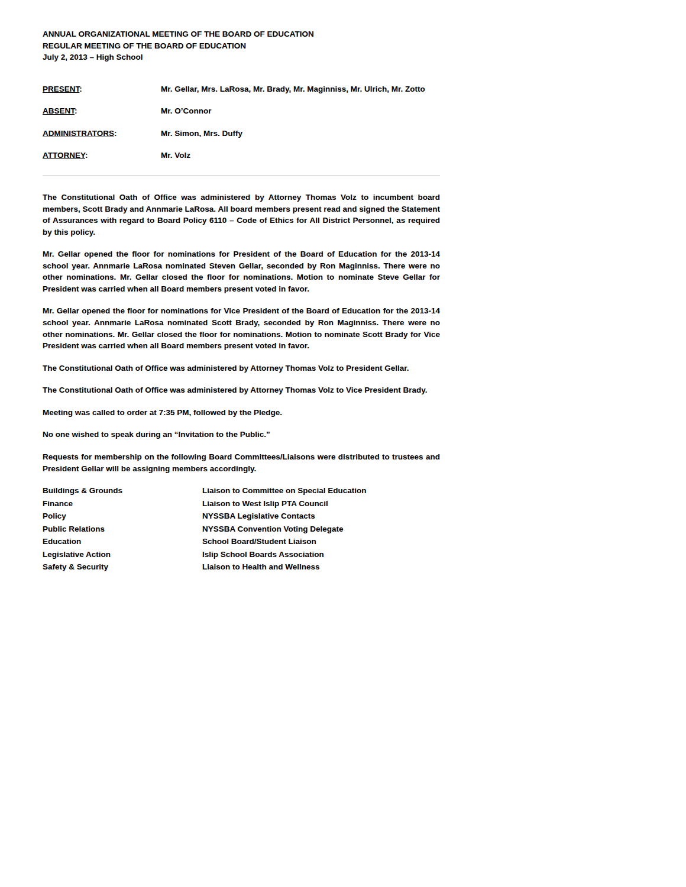ANNUAL ORGANIZATIONAL MEETING OF THE BOARD OF EDUCATION
REGULAR MEETING OF THE BOARD OF EDUCATION
July 2, 2013 – High School
| PRESENT : | Mr. Gellar, Mrs. LaRosa, Mr. Brady, Mr. Maginniss, Mr. Ulrich, Mr. Zotto |
| ABSENT : | Mr. O’Connor |
| ADMINISTRATORS : | Mr. Simon, Mrs. Duffy |
| ATTORNEY : | Mr. Volz |
The Constitutional Oath of Office was administered by Attorney Thomas Volz to incumbent board members, Scott Brady and Annmarie LaRosa. All board members present read and signed the Statement of Assurances with regard to Board Policy 6110 – Code of Ethics for All District Personnel, as required by this policy.
Mr. Gellar opened the floor for nominations for President of the Board of Education for the 2013-14 school year. Annmarie LaRosa nominated Steven Gellar, seconded by Ron Maginniss. There were no other nominations. Mr. Gellar closed the floor for nominations. Motion to nominate Steve Gellar for President was carried when all Board members present voted in favor.
Mr. Gellar opened the floor for nominations for Vice President of the Board of Education for the 2013-14 school year. Annmarie LaRosa nominated Scott Brady, seconded by Ron Maginniss. There were no other nominations. Mr. Gellar closed the floor for nominations. Motion to nominate Scott Brady for Vice President was carried when all Board members present voted in favor.
The Constitutional Oath of Office was administered by Attorney Thomas Volz to President Gellar.
The Constitutional Oath of Office was administered by Attorney Thomas Volz to Vice President Brady.
Meeting was called to order at 7:35 PM, followed by the Pledge.
No one wished to speak during an “Invitation to the Public.”
Requests for membership on the following Board Committees/Liaisons were distributed to trustees and President Gellar will be assigning members accordingly.
| Buildings & Grounds | Liaison to Committee on Special Education |
| Finance | Liaison to West Islip PTA Council |
| Policy | NYSSBA Legislative Contacts |
| Public Relations | NYSSBA Convention Voting Delegate |
| Education | School Board/Student Liaison |
| Legislative Action | Islip School Boards Association |
| Safety & Security | Liaison to Health and Wellness |